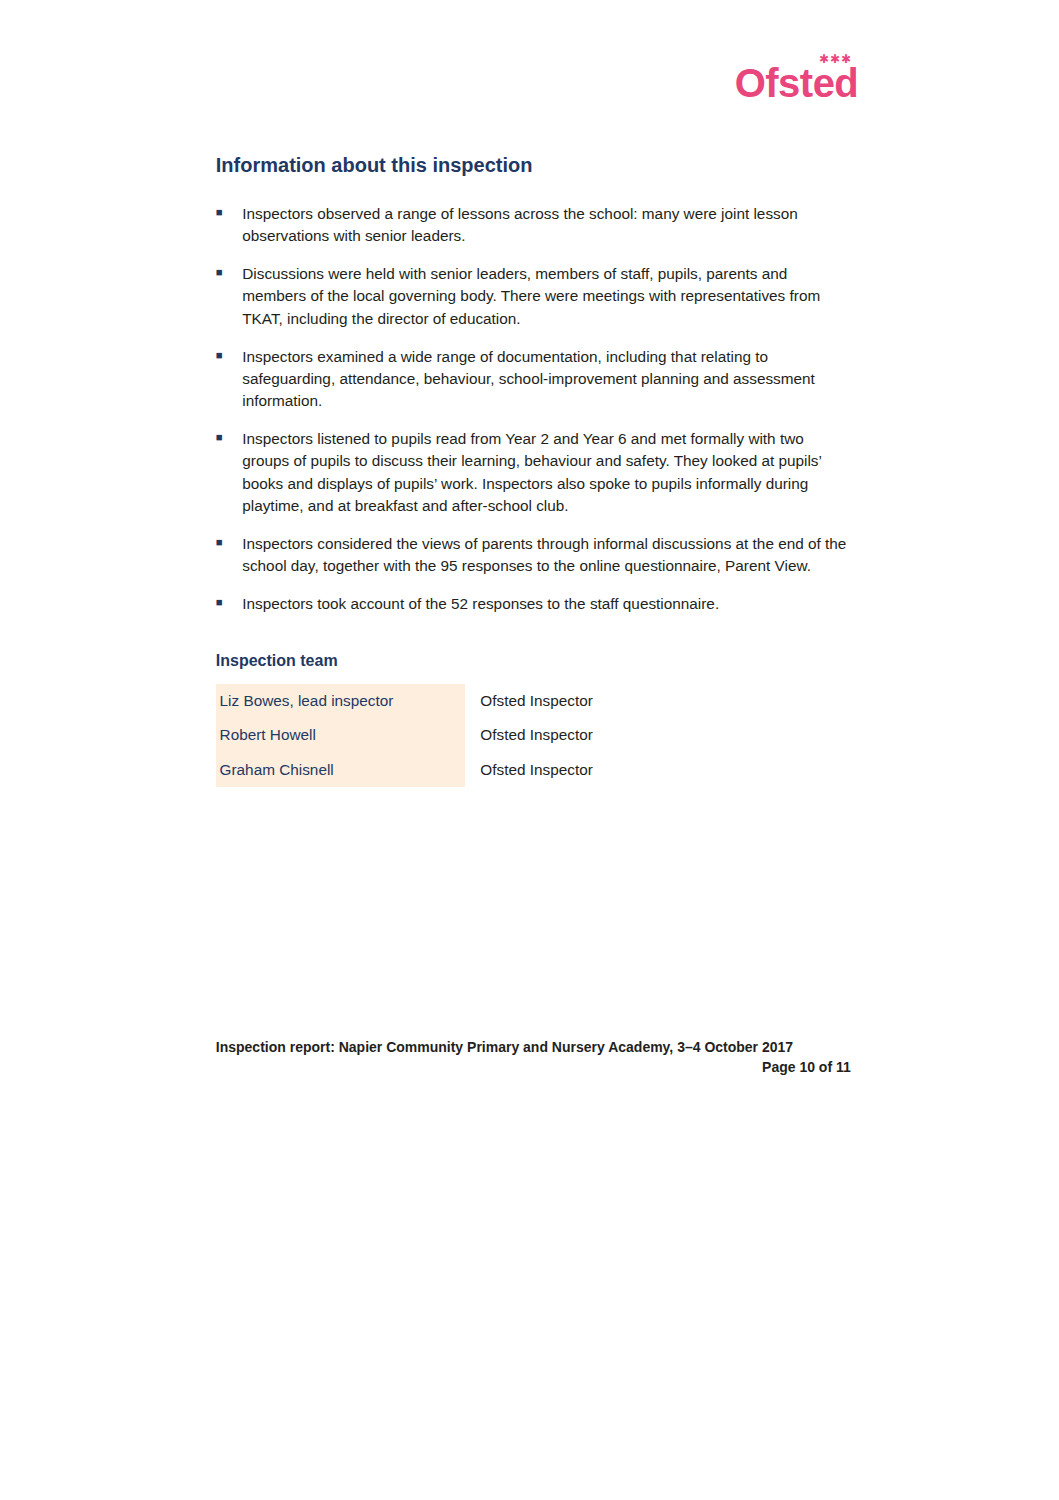✱✱✱
Ofsted
Information about this inspection
Inspectors observed a range of lessons across the school: many were joint lesson observations with senior leaders.
Discussions were held with senior leaders, members of staff, pupils, parents and members of the local governing body. There were meetings with representatives from TKAT, including the director of education.
Inspectors examined a wide range of documentation, including that relating to safeguarding, attendance, behaviour, school-improvement planning and assessment information.
Inspectors listened to pupils read from Year 2 and Year 6 and met formally with two groups of pupils to discuss their learning, behaviour and safety. They looked at pupils’ books and displays of pupils’ work. Inspectors also spoke to pupils informally during playtime, and at breakfast and after-school club.
Inspectors considered the views of parents through informal discussions at the end of the school day, together with the 95 responses to the online questionnaire, Parent View.
Inspectors took account of the 52 responses to the staff questionnaire.
Inspection team
| Liz Bowes, lead inspector | Ofsted Inspector |
| Robert Howell | Ofsted Inspector |
| Graham Chisnell | Ofsted Inspector |
Inspection report: Napier Community Primary and Nursery Academy, 3–4 October 2017 Page 10 of 11